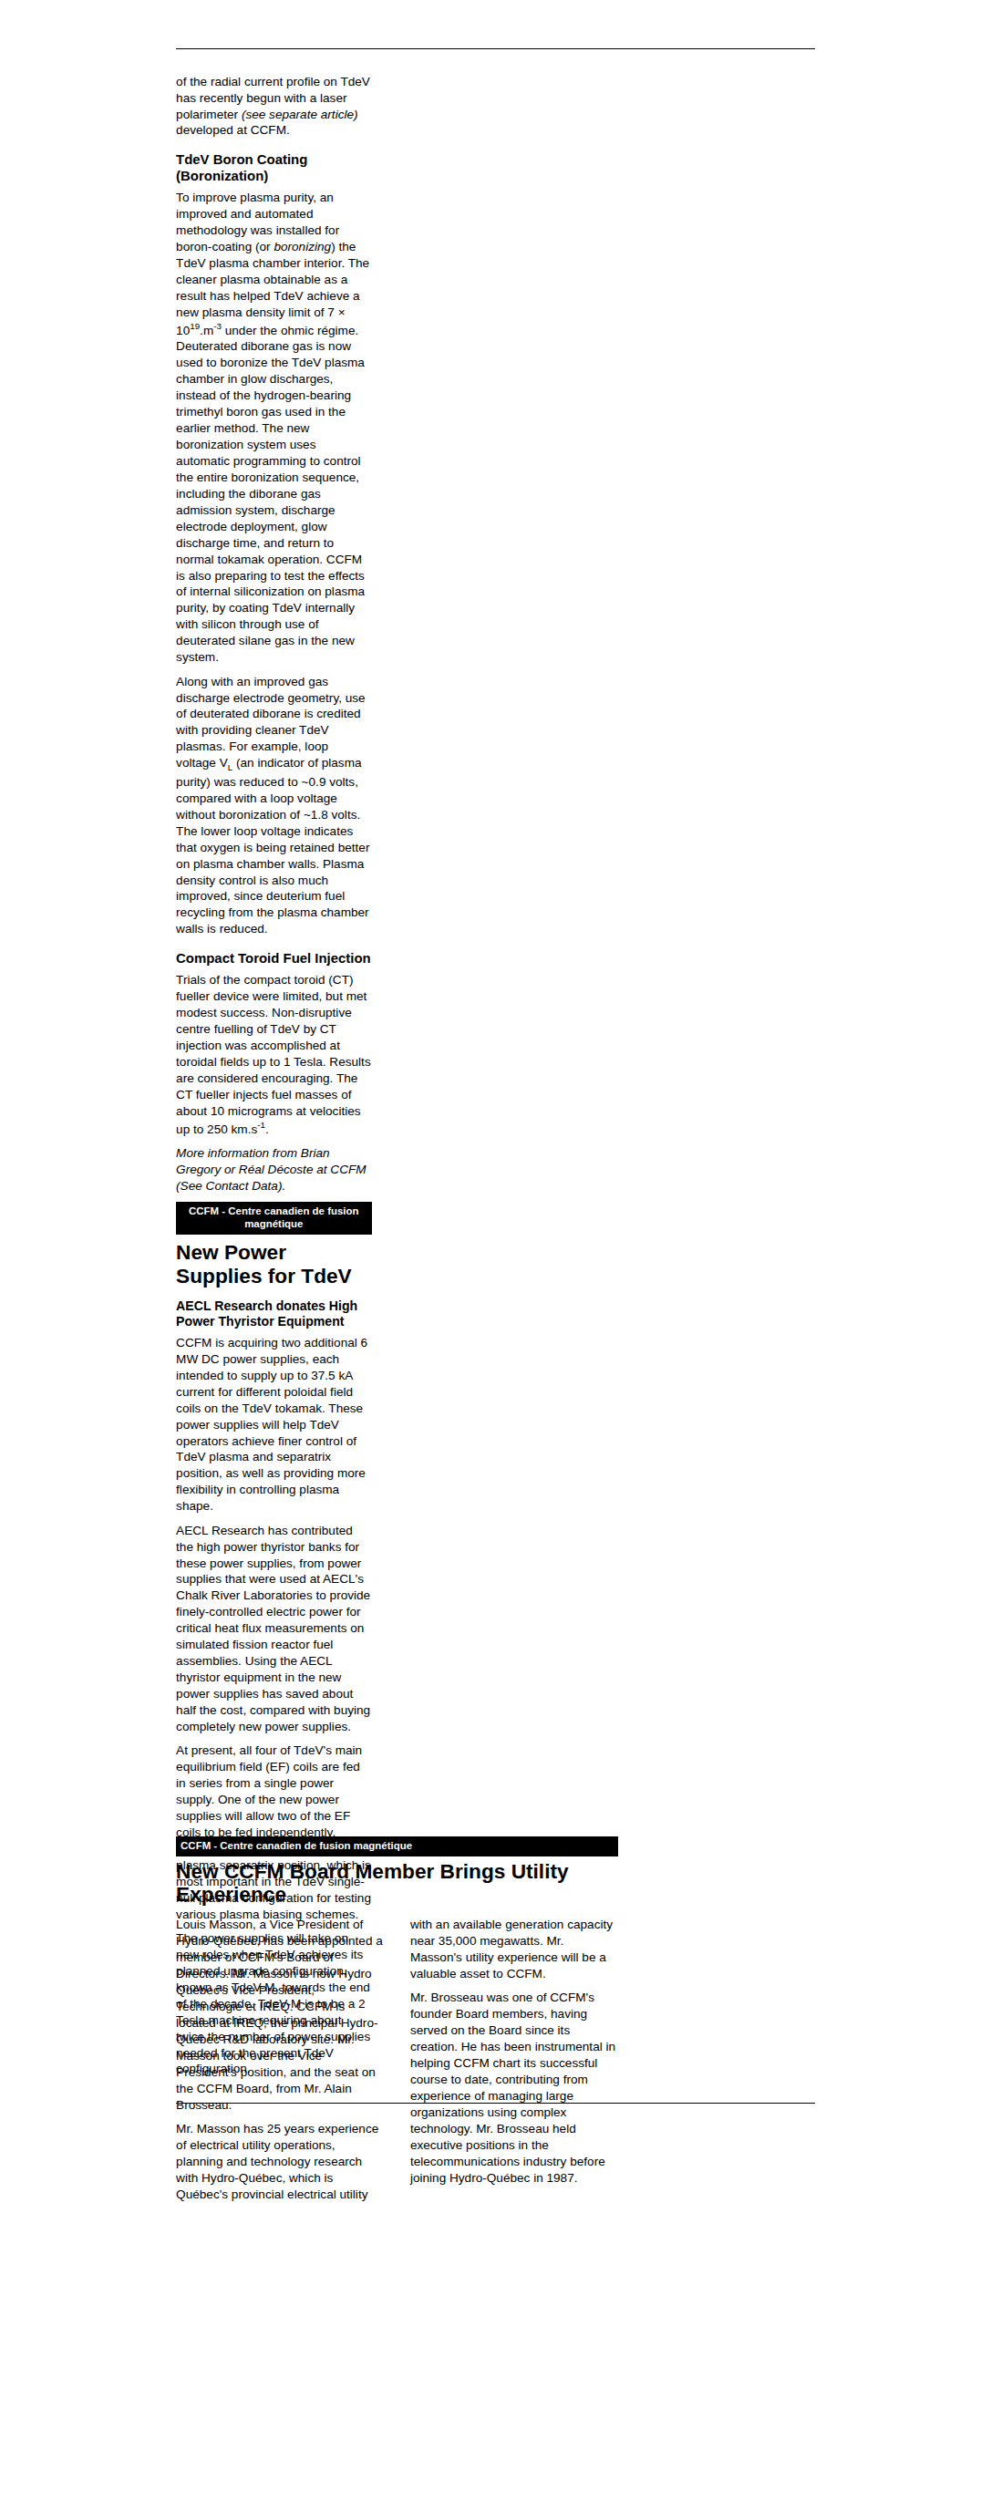of the radial current profile on TdeV has recently begun with a laser polarimeter (see separate article) developed at CCFM.
TdeV Boron Coating (Boronization)
To improve plasma purity, an improved and automated methodology was installed for boron-coating (or boronizing) the TdeV plasma chamber interior. The cleaner plasma obtainable as a result has helped TdeV achieve a new plasma density limit of 7 × 1019.m-3 under the ohmic régime. Deuterated diborane gas is now used to boronize the TdeV plasma chamber in glow discharges, instead of the hydrogen-bearing trimethyl boron gas used in the earlier method. The new boronization system uses automatic programming to control the entire boronization sequence, including the diborane gas admission system, discharge electrode deployment, glow discharge time, and return to normal tokamak operation. CCFM is also preparing to test the effects of internal siliconization on plasma purity, by coating TdeV internally with silicon through use of deuterated silane gas in the new system.
Along with an improved gas discharge electrode geometry, use of deuterated diborane is credited with providing cleaner TdeV plasmas. For example, loop voltage VL (an indicator of plasma purity) was reduced to ~0.9 volts, compared with a loop voltage without boronization of ~1.8 volts. The lower loop voltage indicates that oxygen is being retained better on plasma chamber walls. Plasma density control is also much improved, since deuterium fuel recycling from the plasma chamber walls is reduced.
Compact Toroid Fuel Injection
Trials of the compact toroid (CT) fueller device were limited, but met modest success. Non-disruptive centre fuelling of TdeV by CT injection was accomplished at toroidal fields up to 1 Tesla. Results are considered encouraging. The CT fueller injects fuel masses of about 10 micrograms at velocities up to 250 km.s-1.
More information from Brian Gregory or Réal Décoste at CCFM (See Contact Data).
CCFM - Centre canadien de fusion magnétique
New Power Supplies for TdeV
AECL Research donates High Power Thyristor Equipment
CCFM is acquiring two additional 6 MW DC power supplies, each intended to supply up to 37.5 kA current for different poloidal field coils on the TdeV tokamak. These power supplies will help TdeV operators achieve finer control of TdeV plasma and separatrix position, as well as providing more flexibility in controlling plasma shape.
AECL Research has contributed the high power thyristor banks for these power supplies, from power supplies that were used at AECL's Chalk River Laboratories to provide finely-controlled electric power for critical heat flux measurements on simulated fission reactor fuel assemblies. Using the AECL thyristor equipment in the new power supplies has saved about half the cost, compared with buying completely new power supplies.
At present, all four of TdeV's main equilibrium field (EF) coils are fed in series from a single power supply. One of the new power supplies will allow two of the EF coils to be fed independently, permitting more rigid control of plasma separatrix position, which is most important in the TdeV single-null plasma configuration for testing various plasma biasing schemes.
The power supplies will take on new roles when TdeV achieves its planned upgrade configuration, known as TdeV-M, towards the end of the decade. TdeV-M is to be a 2 Tesla machine requiring about twice the number of power supplies needed for the present TdeV configuration.
CCFM - Centre canadien de fusion magnétique
New CCFM Board Member Brings Utility Experience
Louis Masson, a Vice President of Hydro-Québec, has been appointed a member of CCFM's Board of Directors. Mr. Masson is now Hydro Québec's Vice President, Technologie et IREQ. CCFM is located at IREQ, the principal Hydro-Québec R&D laboratory site. Mr. Masson took over the Vice President's position, and the seat on the CCFM Board, from Mr. Alain Brosseau.
Mr. Masson has 25 years experience of electrical utility operations, planning and technology research with Hydro-Québec, which is Québec's provincial electrical utility with an available generation capacity near 35,000 megawatts. Mr. Masson's utility experience will be a valuable asset to CCFM.
Mr. Brosseau was one of CCFM's founder Board members, having served on the Board since its creation. He has been instrumental in helping CCFM chart its successful course to date, contributing from experience of managing large organizations using complex technology. Mr. Brosseau held executive positions in the telecommunications industry before joining Hydro-Québec in 1987.